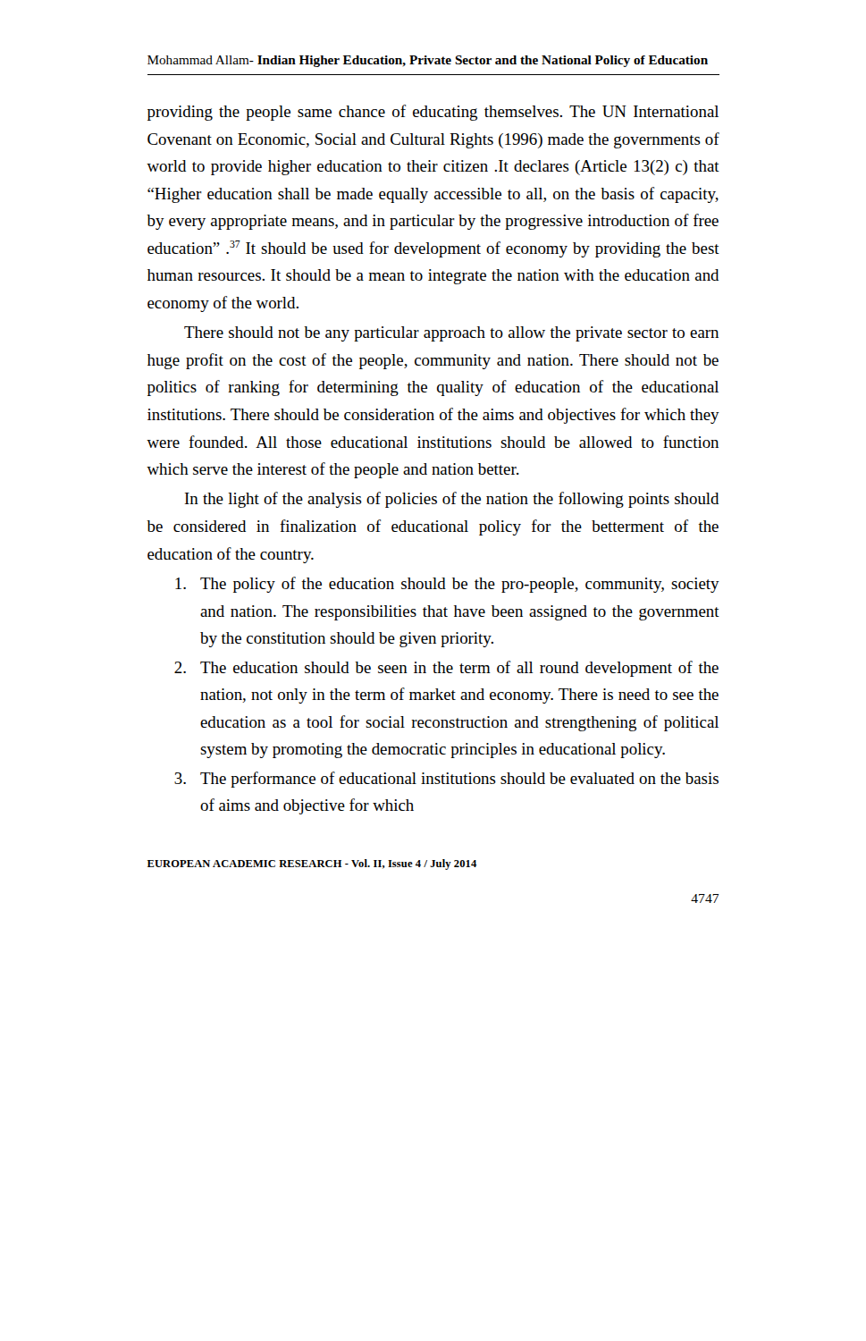Mohammad Allam- Indian Higher Education, Private Sector and the National Policy of Education
providing the people same chance of educating themselves. The UN International Covenant on Economic, Social and Cultural Rights (1996) made the governments of world to provide higher education to their citizen .It declares (Article 13(2) c) that “Higher education shall be made equally accessible to all, on the basis of capacity, by every appropriate means, and in particular by the progressive introduction of free education” .37 It should be used for development of economy by providing the best human resources. It should be a mean to integrate the nation with the education and economy of the world.
There should not be any particular approach to allow the private sector to earn huge profit on the cost of the people, community and nation. There should not be politics of ranking for determining the quality of education of the educational institutions. There should be consideration of the aims and objectives for which they were founded. All those educational institutions should be allowed to function which serve the interest of the people and nation better.
In the light of the analysis of policies of the nation the following points should be considered in finalization of educational policy for the betterment of the education of the country.
The policy of the education should be the pro-people, community, society and nation. The responsibilities that have been assigned to the government by the constitution should be given priority.
The education should be seen in the term of all round development of the nation, not only in the term of market and economy. There is need to see the education as a tool for social reconstruction and strengthening of political system by promoting the democratic principles in educational policy.
The performance of educational institutions should be evaluated on the basis of aims and objective for which
EUROPEAN ACADEMIC RESEARCH - Vol. II, Issue 4 / July 2014
4747